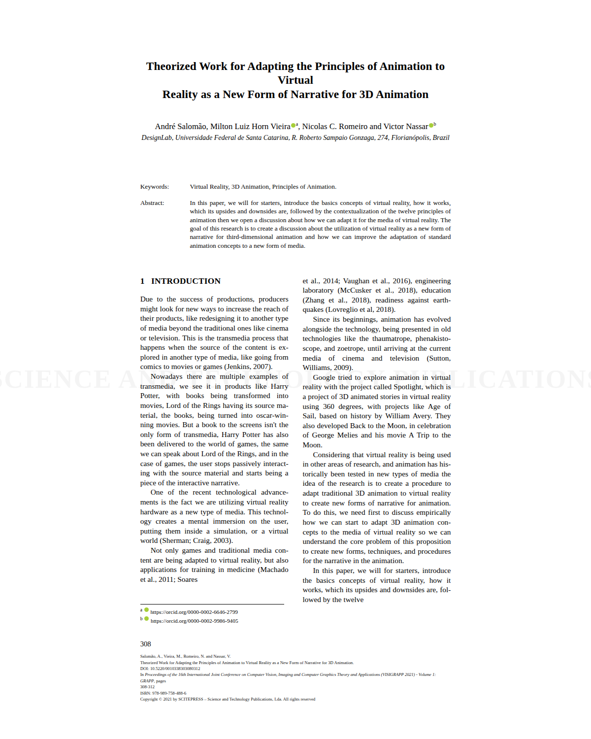SCIENCE AND TECHNOLOGY PUBLICATIONS
Theorized Work for Adapting the Principles of Animation to Virtual
Reality as a New Form of Narrative for 3D Animation
André Salomão, Milton Luiz Horn Vieira a, Nicolas C. Romeiro and Victor Nassar b
DesignLab, Universidade Federal de Santa Catarina, R. Roberto Sampaio Gonzaga, 274, Florianópolis, Brazil
Keywords:
Virtual Reality, 3D Animation, Principles of Animation.
Abstract:
In this paper, we will for starters, introduce the basics concepts of virtual reality, how it works, which its upsides and downsides are, followed by the contextualization of the twelve principles of animation then we open a discussion about how we can adapt it for the media of virtual reality. The goal of this research is to create a discussion about the utilization of virtual reality as a new form of narrative for third-dimensional animation and how we can improve the adaptation of standard animation concepts to a new form of media.
1 INTRODUCTION
Due to the success of productions, producers might look for new ways to increase the reach of their products, like redesigning it to another type of media beyond the traditional ones like cinema or television. This is the transmedia process that happens when the source of the content is explored in another type of media, like going from comics to movies or games (Jenkins, 2007).
Nowadays there are multiple examples of transmedia, we see it in products like Harry Potter, with books being transformed into movies, Lord of the Rings having its source material, the books, being turned into oscar-winning movies. But a book to the screens isn't the only form of transmedia, Harry Potter has also been delivered to the world of games, the same we can speak about Lord of the Rings, and in the case of games, the user stops passively interacting with the source material and starts being a piece of the interactive narrative.
One of the recent technological advancements is the fact we are utilizing virtual reality hardware as a new type of media. This technology creates a mental immersion on the user, putting them inside a simulation, or a virtual world (Sherman; Craig, 2003).
Not only games and traditional media content are being adapted to virtual reality, but also applications for training in medicine (Machado et al., 2011; Soares
a https://orcid.org/0000-0002-6646-2799
b https://orcid.org/0000-0002-9986-9405
et al., 2014; Vaughan et al., 2016), engineering laboratory (McCusker et al., 2018), education (Zhang et al., 2018), readiness against earthquakes (Lovreglio et al, 2018).
Since its beginnings, animation has evolved alongside the technology, being presented in old technologies like the thaumatrope, phenakistoscope, and zoetrope, until arriving at the current media of cinema and television (Sutton, Williams, 2009).
Google tried to explore animation in virtual reality with the project called Spotlight, which is a project of 3D animated stories in virtual reality using 360 degrees, with projects like Age of Sail, based on history by William Avery. They also developed Back to the Moon, in celebration of George Melies and his movie A Trip to the Moon.
Considering that virtual reality is being used in other areas of research, and animation has historically been tested in new types of media the idea of the research is to create a procedure to adapt traditional 3D animation to virtual reality to create new forms of narrative for animation. To do this, we need first to discuss empirically how we can start to adapt 3D animation concepts to the media of virtual reality so we can understand the core problem of this proposition to create new forms, techniques, and procedures for the narrative in the animation.
In this paper, we will for starters, introduce the basics concepts of virtual reality, how it works, which its upsides and downsides are, followed by the twelve
308
Salomão, A., Vieira, M., Romeiro, N. and Nassar, V.
Theorized Work for Adapting the Principles of Animation to Virtual Reality as a New Form of Narrative for 3D Animation.
DOI: 10.5220/0010338303080312
In Proceedings of the 16th International Joint Conference on Computer Vision, Imaging and Computer Graphics Theory and Applications (VISIGRAPP 2021) - Volume 1: GRAPP, pages
308-312
ISBN: 978-989-758-488-6
Copyright © 2021 by SCITEPRESS – Science and Technology Publications, Lda. All rights reserved